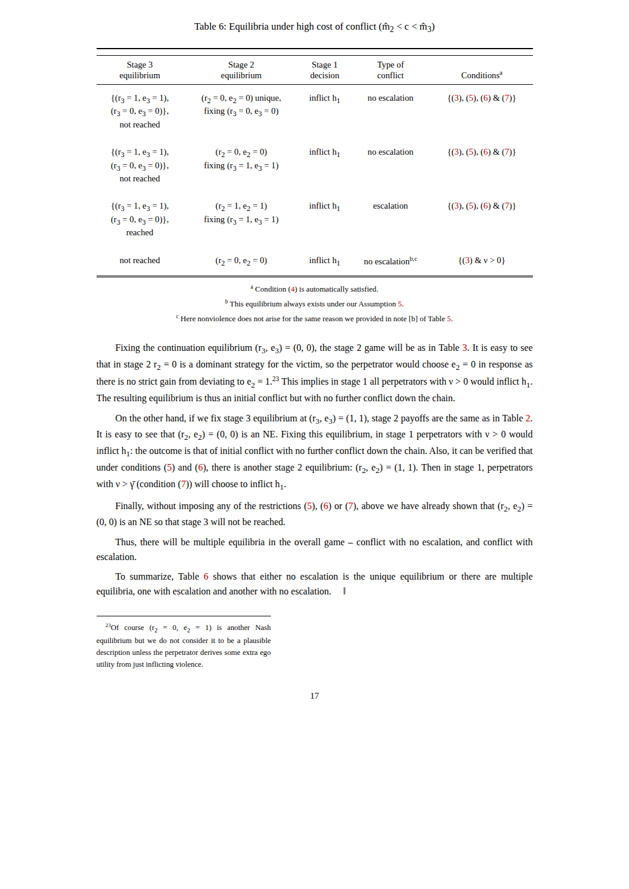Table 6: Equilibria under high cost of conflict (m̂2 < c < m̂3)
| Stage 3 equilibrium | Stage 2 equilibrium | Stage 1 decision | Type of conflict | Conditions a |
| --- | --- | --- | --- | --- |
| {(r 3 = 1, e 3 = 1), (r 3 = 0, e 3 = 0)}, not reached | (r 2 = 0, e 2 = 0) unique, fixing (r 3 = 0, e 3 = 0) | inflict h 1 | no escalation | {( 3 ), ( 5 ), ( 6 ) & ( 7 )} |
| {(r 3 = 1, e 3 = 1), (r 3 = 0, e 3 = 0)}, not reached | (r 2 = 0, e 2 = 0) fixing (r 3 = 1, e 3 = 1) | inflict h 1 | no escalation | {( 3 ), ( 5 ), ( 6 ) & ( 7 )} |
| {(r 3 = 1, e 3 = 1), (r 3 = 0, e 3 = 0)}, reached | (r 2 = 1, e 2 = 1) fixing (r 3 = 1, e 3 = 1) | inflict h 1 | escalation | {( 3 ), ( 5 ), ( 6 ) & ( 7 )} |
| not reached | (r 2 = 0, e 2 = 0) | inflict h 1 | no escalation b,c | {( 3 ) & ν > 0} |
a Condition (4) is automatically satisfied.
b This equilibrium always exists under our Assumption 5.
c Here nonviolence does not arise for the same reason we provided in note [b] of Table 5.
Fixing the continuation equilibrium (r3, e3) = (0, 0), the stage 2 game will be as in Table 3. It is easy to see that in stage 2 r2 = 0 is a dominant strategy for the victim, so the perpetrator would choose e2 = 0 in response as there is no strict gain from deviating to e2 = 1.23 This implies in stage 1 all perpetrators with ν > 0 would inflict h1. The resulting equilibrium is thus an initial conflict but with no further conflict down the chain.
On the other hand, if we fix stage 3 equilibrium at (r3, e3) = (1, 1), stage 2 payoffs are the same as in Table 2. It is easy to see that (r2, e2) = (0, 0) is an NE. Fixing this equilibrium, in stage 1 perpetrators with ν > 0 would inflict h1: the outcome is that of initial conflict with no further conflict down the chain. Also, it can be verified that under conditions (5) and (6), there is another stage 2 equilibrium: (r2, e2) = (1, 1). Then in stage 1, perpetrators with ν > γ̄ (condition (7)) will choose to inflict h1.
Finally, without imposing any of the restrictions (5), (6) or (7), above we have already shown that (r2, e2) = (0, 0) is an NE so that stage 3 will not be reached.
Thus, there will be multiple equilibria in the overall game – conflict with no escalation, and conflict with escalation.
To summarize, Table 6 shows that either no escalation is the unique equilibrium or there are multiple equilibria, one with escalation and another with no escalation. ‖
23Of course (r2 = 0, e2 = 1) is another Nash equilibrium but we do not consider it to be a plausible description unless the perpetrator derives some extra ego utility from just inflicting violence.
17